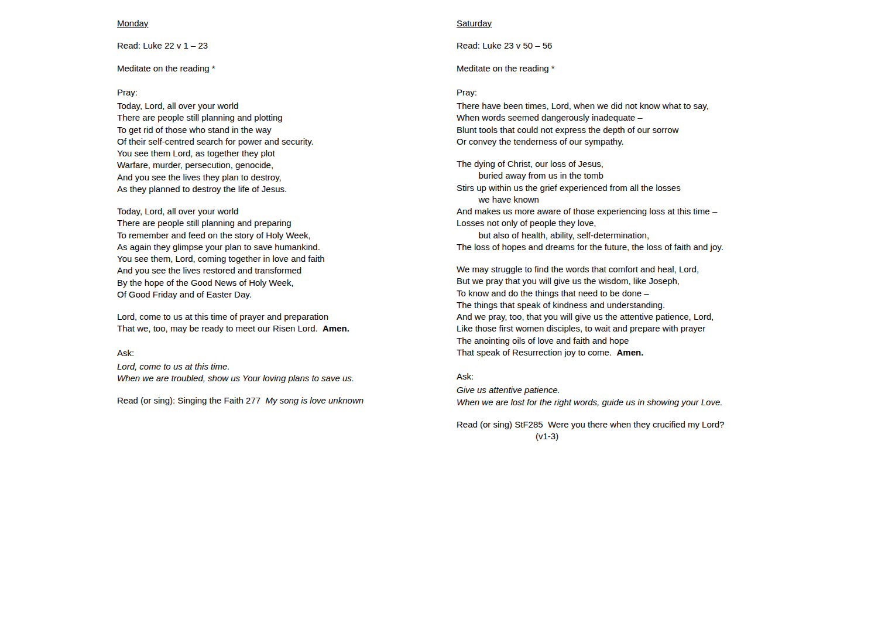Monday
Read: Luke 22 v 1 – 23
Meditate on the reading *
Pray:
Today, Lord, all over your world
There are people still planning and plotting
To get rid of those who stand in the way
Of their self-centred search for power and security.
You see them Lord, as together they plot
Warfare, murder, persecution, genocide,
And you see the lives they plan to destroy,
As they planned to destroy the life of Jesus.
Today, Lord, all over your world
There are people still planning and preparing
To remember and feed on the story of Holy Week,
As again they glimpse your plan to save humankind.
You see them, Lord, coming together in love and faith
And you see the lives restored and transformed
By the hope of the Good News of Holy Week,
Of Good Friday and of Easter Day.
Lord, come to us at this time of prayer and preparation
That we, too, may be ready to meet our Risen Lord. Amen.
Ask:
Lord, come to us at this time.
When we are troubled, show us Your loving plans to save us.
Read (or sing): Singing the Faith 277 My song is love unknown
Saturday
Read: Luke 23 v 50 – 56
Meditate on the reading *
Pray:
There have been times, Lord, when we did not know what to say,
When words seemed dangerously inadequate –
Blunt tools that could not express the depth of our sorrow
Or convey the tenderness of our sympathy.
The dying of Christ, our loss of Jesus,
buried away from us in the tomb
Stirs up within us the grief experienced from all the losses
we have known
And makes us more aware of those experiencing loss at this time –
Losses not only of people they love,
but also of health, ability, self-determination,
The loss of hopes and dreams for the future, the loss of faith and joy.
We may struggle to find the words that comfort and heal, Lord,
But we pray that you will give us the wisdom, like Joseph,
To know and do the things that need to be done –
The things that speak of kindness and understanding.
And we pray, too, that you will give us the attentive patience, Lord,
Like those first women disciples, to wait and prepare with prayer
The anointing oils of love and faith and hope
That speak of Resurrection joy to come. Amen.
Ask:
Give us attentive patience.
When we are lost for the right words, guide us in showing your Love.
Read (or sing) StF285 Were you there when they crucified my Lord?
(v1-3)